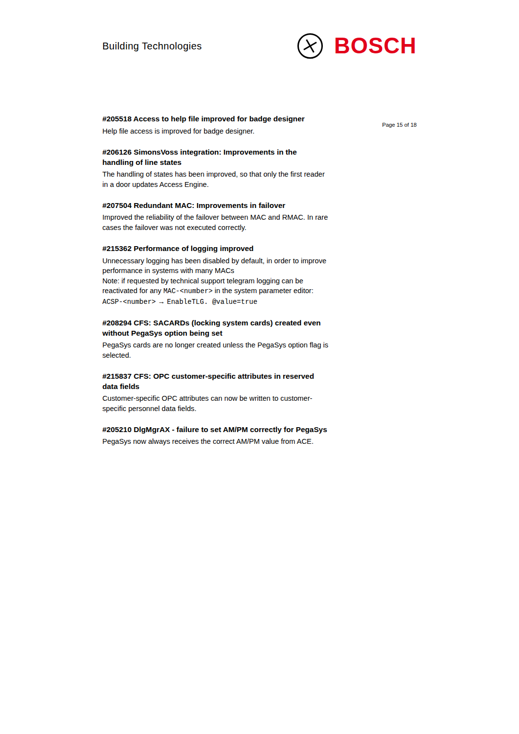Building Technologies
BOSCH
Page 15 of 18
#205518 Access to help file improved for badge designer
Help file access is improved for badge designer.
#206126 SimonsVoss integration: Improvements in the handling of line states
The handling of states has been improved, so that only the first reader in a door updates Access Engine.
#207504 Redundant MAC: Improvements in failover
Improved the reliability of the failover between MAC and RMAC. In rare cases the failover was not executed correctly.
#215362 Performance of logging improved
Unnecessary logging has been disabled by default, in order to improve performance in systems with many MACs
Note: if requested by technical support telegram logging can be reactivated for any MAC-<number> in the system parameter editor:
ACSP-<number> → EnableTLG. @value=true
#208294 CFS: SACARDs (locking system cards) created even without PegaSys option being set
PegaSys cards are no longer created unless the PegaSys option flag is selected.
#215837 CFS: OPC customer-specific attributes in reserved data fields
Customer-specific OPC attributes can now be written to customer-specific personnel data fields.
#205210 DlgMgrAX - failure to set AM/PM correctly for PegaSys
PegaSys now always receives the correct AM/PM value from ACE.